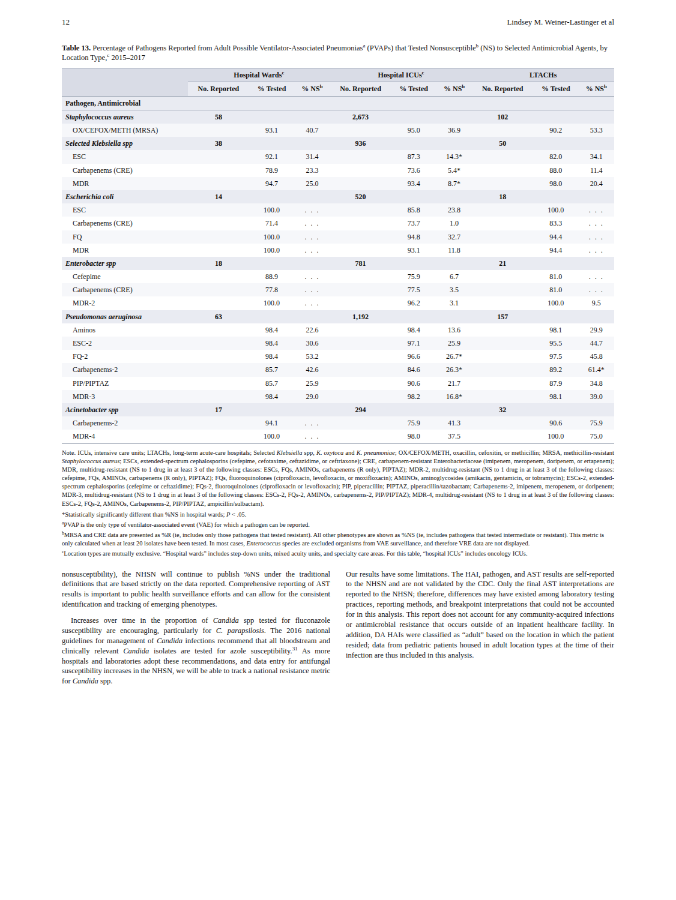12 Lindsey M. Weiner-Lastinger et al
Table 13. Percentage of Pathogens Reported from Adult Possible Ventilator-Associated Pneumoniasa (PVAPs) that Tested Nonsusceptibleb (NS) to Selected Antimicrobial Agents, by Location Type,c 2015–2017
| | Hospital Wards c | Hospital ICUs c | LTACHs |
| --- | --- | --- | --- |
| No. Reported | % Tested | % NS b | No. Reported | % Tested | % NS b | No. Reported | % Tested | % NS b |
| Pathogen, Antimicrobial | |
| Staphylococcus aureus | 58 | | | 2,673 | | | 102 | | |
| OX/CEFOX/METH (MRSA) | | 93.1 | 40.7 | | 95.0 | 36.9 | | 90.2 | 53.3 |
| Selected Klebsiella spp | 38 | | | 936 | | | 50 | | |
| ESC | | 92.1 | 31.4 | | 87.3 | 14.3* | | 82.0 | 34.1 |
| Carbapenems (CRE) | | 78.9 | 23.3 | | 73.6 | 5.4* | | 88.0 | 11.4 |
| MDR | | 94.7 | 25.0 | | 93.4 | 8.7* | | 98.0 | 20.4 |
| Escherichia coli | 14 | | | 520 | | | 18 | | |
| ESC | | 100.0 | . . . | | 85.8 | 23.8 | | 100.0 | . . . |
| Carbapenems (CRE) | | 71.4 | . . . | | 73.7 | 1.0 | | 83.3 | . . . |
| FQ | | 100.0 | . . . | | 94.8 | 32.7 | | 94.4 | . . . |
| MDR | | 100.0 | . . . | | 93.1 | 11.8 | | 94.4 | . . . |
| Enterobacter spp | 18 | | | 781 | | | 21 | | |
| Cefepime | | 88.9 | . . . | | 75.9 | 6.7 | | 81.0 | . . . |
| Carbapenems (CRE) | | 77.8 | . . . | | 77.5 | 3.5 | | 81.0 | . . . |
| MDR-2 | | 100.0 | . . . | | 96.2 | 3.1 | | 100.0 | 9.5 |
| Pseudomonas aeruginosa | 63 | | | 1,192 | | | 157 | | |
| Aminos | | 98.4 | 22.6 | | 98.4 | 13.6 | | 98.1 | 29.9 |
| ESC-2 | | 98.4 | 30.6 | | 97.1 | 25.9 | | 95.5 | 44.7 |
| FQ-2 | | 98.4 | 53.2 | | 96.6 | 26.7* | | 97.5 | 45.8 |
| Carbapenems-2 | | 85.7 | 42.6 | | 84.6 | 26.3* | | 89.2 | 61.4* |
| PIP/PIPTAZ | | 85.7 | 25.9 | | 90.6 | 21.7 | | 87.9 | 34.8 |
| MDR-3 | | 98.4 | 29.0 | | 98.2 | 16.8* | | 98.1 | 39.0 |
| Acinetobacter spp | 17 | | | 294 | | | 32 | | |
| Carbapenems-2 | | 94.1 | . . . | | 75.9 | 41.3 | | 90.6 | 75.9 |
| MDR-4 | | 100.0 | . . . | | 98.0 | 37.5 | | 100.0 | 75.0 |
Note. ICUs, intensive care units; LTACHs, long-term acute-care hospitals; Selected Klebsiella spp, K. oxytoca and K. pneumoniae; OX/CEFOX/METH, oxacillin, cefoxitin, or methicillin; MRSA, methicillin-resistant Staphylococcus aureus; ESCs, extended-spectrum cephalosporins (cefepime, cefotaxime, ceftazidime, or ceftriaxone); CRE, carbapenem-resistant Enterobacteriaceae (imipenem, meropenem, doripenem, or ertapenem); MDR, multidrug-resistant (NS to 1 drug in at least 3 of the following classes: ESCs, FQs, AMINOs, carbapenems (R only), PIPTAZ); MDR-2, multidrug-resistant (NS to 1 drug in at least 3 of the following classes: cefepime, FQs, AMINOs, carbapenems (R only), PIPTAZ); FQs, fluoroquinolones (ciprofloxacin, levofloxacin, or moxifloxacin); AMINOs, aminoglycosides (amikacin, gentamicin, or tobramycin); ESCs-2, extended-spectrum cephalosporins (cefepime or ceftazidime); FQs-2, fluoroquinolones (ciprofloxacin or levofloxacin); PIP, piperacillin; PIPTAZ, piperacillin/tazobactam; Carbapenems-2, imipenem, meropenem, or doripenem; MDR-3, multidrug-resistant (NS to 1 drug in at least 3 of the following classes: ESCs-2, FQs-2, AMINOs, carbapenems-2, PIP/PIPTAZ); MDR-4, multidrug-resistant (NS to 1 drug in at least 3 of the following classes: ESCs-2, FQs-2, AMINOs, Carbapenems-2, PIP/PIPTAZ, ampicillin/sulbactam).
*Statistically significantly different than %NS in hospital wards; P < .05.
aPVAP is the only type of ventilator-associated event (VAE) for which a pathogen can be reported.
bMRSA and CRE data are presented as %R (ie, includes only those pathogens that tested resistant). All other phenotypes are shown as %NS (ie, includes pathogens that tested intermediate or resistant). This metric is only calculated when at least 20 isolates have been tested. In most cases, Enterococcus species are excluded organisms from VAE surveillance, and therefore VRE data are not displayed.
cLocation types are mutually exclusive. “Hospital wards” includes step-down units, mixed acuity units, and specialty care areas. For this table, “hospital ICUs” includes oncology ICUs.
nonsusceptibility), the NHSN will continue to publish %NS under the traditional definitions that are based strictly on the data reported. Comprehensive reporting of AST results is important to public health surveillance efforts and can allow for the consistent identification and tracking of emerging phenotypes.
Increases over time in the proportion of Candida spp tested for fluconazole susceptibility are encouraging, particularly for C. parapsilosis. The 2016 national guidelines for management of Candida infections recommend that all bloodstream and clinically relevant Candida isolates are tested for azole susceptibility.31 As more hospitals and laboratories adopt these recommendations, and data entry for antifungal susceptibility increases in the NHSN, we will be able to track a national resistance metric for Candida spp.
Our results have some limitations. The HAI, pathogen, and AST results are self-reported to the NHSN and are not validated by the CDC. Only the final AST interpretations are reported to the NHSN; therefore, differences may have existed among laboratory testing practices, reporting methods, and breakpoint interpretations that could not be accounted for in this analysis. This report does not account for any community-acquired infections or antimicrobial resistance that occurs outside of an inpatient healthcare facility. In addition, DA HAIs were classified as “adult” based on the location in which the patient resided; data from pediatric patients housed in adult location types at the time of their infection are thus included in this analysis.